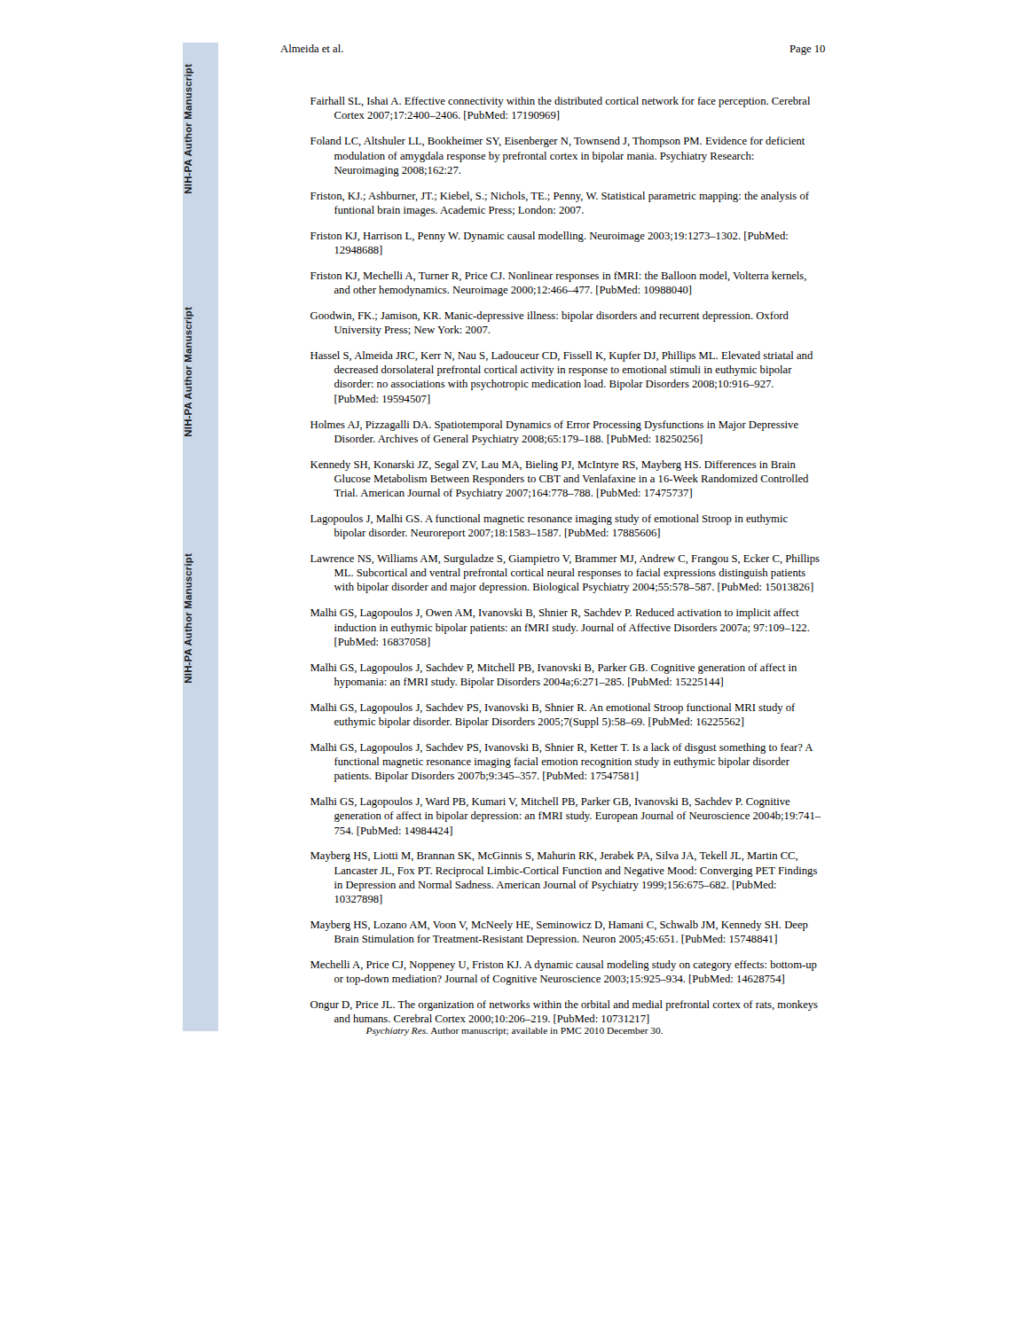NIH-PA Author Manuscript
NIH-PA Author Manuscript
NIH-PA Author Manuscript
Almeida et al. Page 10
Fairhall SL, Ishai A. Effective connectivity within the distributed cortical network for face perception. Cerebral Cortex 2007;17:2400–2406. [PubMed: 17190969]
Foland LC, Altshuler LL, Bookheimer SY, Eisenberger N, Townsend J, Thompson PM. Evidence for deficient modulation of amygdala response by prefrontal cortex in bipolar mania. Psychiatry Research: Neuroimaging 2008;162:27.
Friston, KJ.; Ashburner, JT.; Kiebel, S.; Nichols, TE.; Penny, W. Statistical parametric mapping: the analysis of funtional brain images. Academic Press; London: 2007.
Friston KJ, Harrison L, Penny W. Dynamic causal modelling. Neuroimage 2003;19:1273–1302. [PubMed: 12948688]
Friston KJ, Mechelli A, Turner R, Price CJ. Nonlinear responses in fMRI: the Balloon model, Volterra kernels, and other hemodynamics. Neuroimage 2000;12:466–477. [PubMed: 10988040]
Goodwin, FK.; Jamison, KR. Manic-depressive illness: bipolar disorders and recurrent depression. Oxford University Press; New York: 2007.
Hassel S, Almeida JRC, Kerr N, Nau S, Ladouceur CD, Fissell K, Kupfer DJ, Phillips ML. Elevated striatal and decreased dorsolateral prefrontal cortical activity in response to emotional stimuli in euthymic bipolar disorder: no associations with psychotropic medication load. Bipolar Disorders 2008;10:916–927. [PubMed: 19594507]
Holmes AJ, Pizzagalli DA. Spatiotemporal Dynamics of Error Processing Dysfunctions in Major Depressive Disorder. Archives of General Psychiatry 2008;65:179–188. [PubMed: 18250256]
Kennedy SH, Konarski JZ, Segal ZV, Lau MA, Bieling PJ, McIntyre RS, Mayberg HS. Differences in Brain Glucose Metabolism Between Responders to CBT and Venlafaxine in a 16-Week Randomized Controlled Trial. American Journal of Psychiatry 2007;164:778–788. [PubMed: 17475737]
Lagopoulos J, Malhi GS. A functional magnetic resonance imaging study of emotional Stroop in euthymic bipolar disorder. Neuroreport 2007;18:1583–1587. [PubMed: 17885606]
Lawrence NS, Williams AM, Surguladze S, Giampietro V, Brammer MJ, Andrew C, Frangou S, Ecker C, Phillips ML. Subcortical and ventral prefrontal cortical neural responses to facial expressions distinguish patients with bipolar disorder and major depression. Biological Psychiatry 2004;55:578–587. [PubMed: 15013826]
Malhi GS, Lagopoulos J, Owen AM, Ivanovski B, Shnier R, Sachdev P. Reduced activation to implicit affect induction in euthymic bipolar patients: an fMRI study. Journal of Affective Disorders 2007a; 97:109–122. [PubMed: 16837058]
Malhi GS, Lagopoulos J, Sachdev P, Mitchell PB, Ivanovski B, Parker GB. Cognitive generation of affect in hypomania: an fMRI study. Bipolar Disorders 2004a;6:271–285. [PubMed: 15225144]
Malhi GS, Lagopoulos J, Sachdev PS, Ivanovski B, Shnier R. An emotional Stroop functional MRI study of euthymic bipolar disorder. Bipolar Disorders 2005;7(Suppl 5):58–69. [PubMed: 16225562]
Malhi GS, Lagopoulos J, Sachdev PS, Ivanovski B, Shnier R, Ketter T. Is a lack of disgust something to fear? A functional magnetic resonance imaging facial emotion recognition study in euthymic bipolar disorder patients. Bipolar Disorders 2007b;9:345–357. [PubMed: 17547581]
Malhi GS, Lagopoulos J, Ward PB, Kumari V, Mitchell PB, Parker GB, Ivanovski B, Sachdev P. Cognitive generation of affect in bipolar depression: an fMRI study. European Journal of Neuroscience 2004b;19:741–754. [PubMed: 14984424]
Mayberg HS, Liotti M, Brannan SK, McGinnis S, Mahurin RK, Jerabek PA, Silva JA, Tekell JL, Martin CC, Lancaster JL, Fox PT. Reciprocal Limbic-Cortical Function and Negative Mood: Converging PET Findings in Depression and Normal Sadness. American Journal of Psychiatry 1999;156:675–682. [PubMed: 10327898]
Mayberg HS, Lozano AM, Voon V, McNeely HE, Seminowicz D, Hamani C, Schwalb JM, Kennedy SH. Deep Brain Stimulation for Treatment-Resistant Depression. Neuron 2005;45:651. [PubMed: 15748841]
Mechelli A, Price CJ, Noppeney U, Friston KJ. A dynamic causal modeling study on category effects: bottom-up or top-down mediation? Journal of Cognitive Neuroscience 2003;15:925–934. [PubMed: 14628754]
Ongur D, Price JL. The organization of networks within the orbital and medial prefrontal cortex of rats, monkeys and humans. Cerebral Cortex 2000;10:206–219. [PubMed: 10731217]
Psychiatry Res. Author manuscript; available in PMC 2010 December 30.